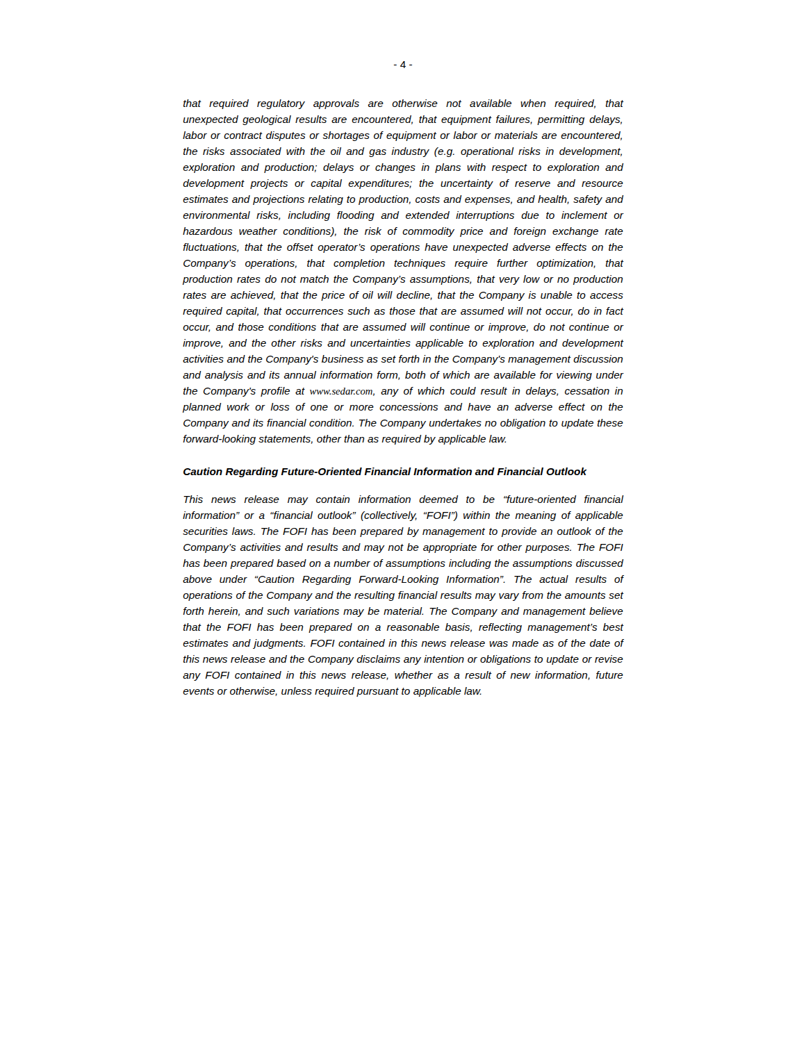- 4 -
that required regulatory approvals are otherwise not available when required, that unexpected geological results are encountered, that equipment failures, permitting delays, labor or contract disputes or shortages of equipment or labor or materials are encountered, the risks associated with the oil and gas industry (e.g. operational risks in development, exploration and production; delays or changes in plans with respect to exploration and development projects or capital expenditures; the uncertainty of reserve and resource estimates and projections relating to production, costs and expenses, and health, safety and environmental risks, including flooding and extended interruptions due to inclement or hazardous weather conditions), the risk of commodity price and foreign exchange rate fluctuations, that the offset operator’s operations have unexpected adverse effects on the Company’s operations, that completion techniques require further optimization, that production rates do not match the Company’s assumptions, that very low or no production rates are achieved, that the price of oil will decline, that the Company is unable to access required capital, that occurrences such as those that are assumed will not occur, do in fact occur, and those conditions that are assumed will continue or improve, do not continue or improve, and the other risks and uncertainties applicable to exploration and development activities and the Company's business as set forth in the Company's management discussion and analysis and its annual information form, both of which are available for viewing under the Company's profile at www.sedar.com, any of which could result in delays, cessation in planned work or loss of one or more concessions and have an adverse effect on the Company and its financial condition. The Company undertakes no obligation to update these forward-looking statements, other than as required by applicable law.
Caution Regarding Future-Oriented Financial Information and Financial Outlook
This news release may contain information deemed to be “future-oriented financial information” or a “financial outlook” (collectively, “FOFI”) within the meaning of applicable securities laws. The FOFI has been prepared by management to provide an outlook of the Company’s activities and results and may not be appropriate for other purposes. The FOFI has been prepared based on a number of assumptions including the assumptions discussed above under “Caution Regarding Forward-Looking Information”. The actual results of operations of the Company and the resulting financial results may vary from the amounts set forth herein, and such variations may be material. The Company and management believe that the FOFI has been prepared on a reasonable basis, reflecting management’s best estimates and judgments. FOFI contained in this news release was made as of the date of this news release and the Company disclaims any intention or obligations to update or revise any FOFI contained in this news release, whether as a result of new information, future events or otherwise, unless required pursuant to applicable law.